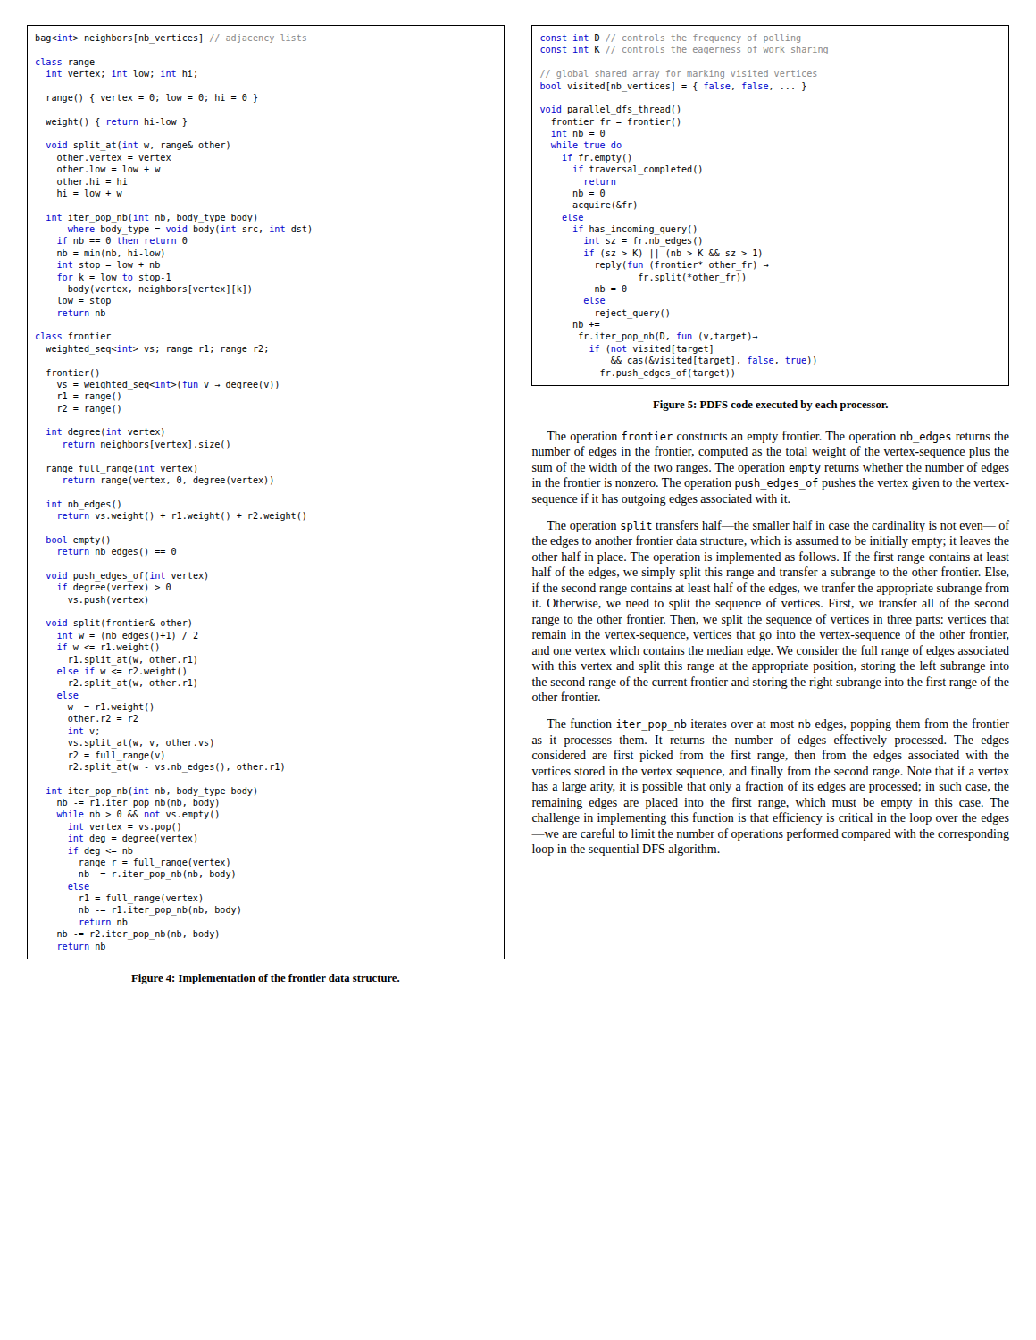bag<int> neighbors[nb_vertices] // adjacency lists

class range
  int vertex; int low; int hi;

  range() { vertex = 0; low = 0; hi = 0 }

  weight() { return hi-low }

  void split_at(int w, range& other)
    other.vertex = vertex
    other.low = low + w
    other.hi = hi
    hi = low + w

  int iter_pop_nb(int nb, body_type body)
      where body_type = void body(int src, int dst)
    if nb == 0 then return 0
    nb = min(nb, hi-low)
    int stop = low + nb
    for k = low to stop-1
      body(vertex, neighbors[vertex][k])
    low = stop
    return nb

class frontier
  weighted_seq<int> vs; range r1; range r2;

  frontier()
    vs = weighted_seq<int>(fun v → degree(v))
    r1 = range()
    r2 = range()

  int degree(int vertex)
     return neighbors[vertex].size()

  range full_range(int vertex)
     return range(vertex, 0, degree(vertex))

  int nb_edges()
    return vs.weight() + r1.weight() + r2.weight()

  bool empty()
    return nb_edges() == 0

  void push_edges_of(int vertex)
    if degree(vertex) > 0
      vs.push(vertex)

  void split(frontier& other)
    int w = (nb_edges()+1) / 2
    if w <= r1.weight()
      r1.split_at(w, other.r1)
    else if w <= r2.weight()
      r2.split_at(w, other.r1)
    else
      w -= r1.weight()
      other.r2 = r2
      int v;
      vs.split_at(w, v, other.vs)
      r2 = full_range(v)
      r2.split_at(w - vs.nb_edges(), other.r1)

  int iter_pop_nb(int nb, body_type body)
    nb -= r1.iter_pop_nb(nb, body)
    while nb > 0 && not vs.empty()
      int vertex = vs.pop()
      int deg = degree(vertex)
      if deg <= nb
        range r = full_range(vertex)
        nb -= r.iter_pop_nb(nb, body)
      else
        r1 = full_range(vertex)
        nb -= r1.iter_pop_nb(nb, body)
        return nb
    nb -= r2.iter_pop_nb(nb, body)
    return nb
Figure 4: Implementation of the frontier data structure.
const int D // controls the frequency of polling
const int K // controls the eagerness of work sharing

// global shared array for marking visited vertices
bool visited[nb_vertices] = { false, false, ... }

void parallel_dfs_thread()
  frontier fr = frontier()
  int nb = 0
  while true do
    if fr.empty()
      if traversal_completed()
        return
      nb = 0
      acquire(&fr)
    else
      if has_incoming_query()
        int sz = fr.nb_edges()
        if (sz > K) || (nb > K && sz > 1)
          reply(fun (frontier* other_fr) →
                  fr.split(*other_fr))
          nb = 0
        else
          reject_query()
      nb +=
       fr.iter_pop_nb(D, fun (v,target)→
         if (not visited[target]
             && cas(&visited[target], false, true))
           fr.push_edges_of(target))
Figure 5: PDFS code executed by each processor.
The operation frontier constructs an empty frontier. The operation nb_edges returns the number of edges in the frontier, computed as the total weight of the vertex-sequence plus the sum of the width of the two ranges. The operation empty returns whether the number of edges in the frontier is nonzero. The operation push_edges_of pushes the vertex given to the vertex-sequence if it has outgoing edges associated with it.
The operation split transfers half—the smaller half in case the cardinality is not even— of the edges to another frontier data structure, which is assumed to be initially empty; it leaves the other half in place. The operation is implemented as follows. If the first range contains at least half of the edges, we simply split this range and transfer a subrange to the other frontier. Else, if the second range contains at least half of the edges, we tranfer the appropriate subrange from it. Otherwise, we need to split the sequence of vertices. First, we transfer all of the second range to the other frontier. Then, we split the sequence of vertices in three parts: vertices that remain in the vertex-sequence, vertices that go into the vertex-sequence of the other frontier, and one vertex which contains the median edge. We consider the full range of edges associated with this vertex and split this range at the appropriate position, storing the left subrange into the second range of the current frontier and storing the right subrange into the first range of the other frontier.
The function iter_pop_nb iterates over at most nb edges, popping them from the frontier as it processes them. It returns the number of edges effectively processed. The edges considered are first picked from the first range, then from the edges associated with the vertices stored in the vertex sequence, and finally from the second range. Note that if a vertex has a large arity, it is possible that only a fraction of its edges are processed; in such case, the remaining edges are placed into the first range, which must be empty in this case. The challenge in implementing this function is that efficiency is critical in the loop over the edges—we are careful to limit the number of operations performed compared with the corresponding loop in the sequential DFS algorithm.